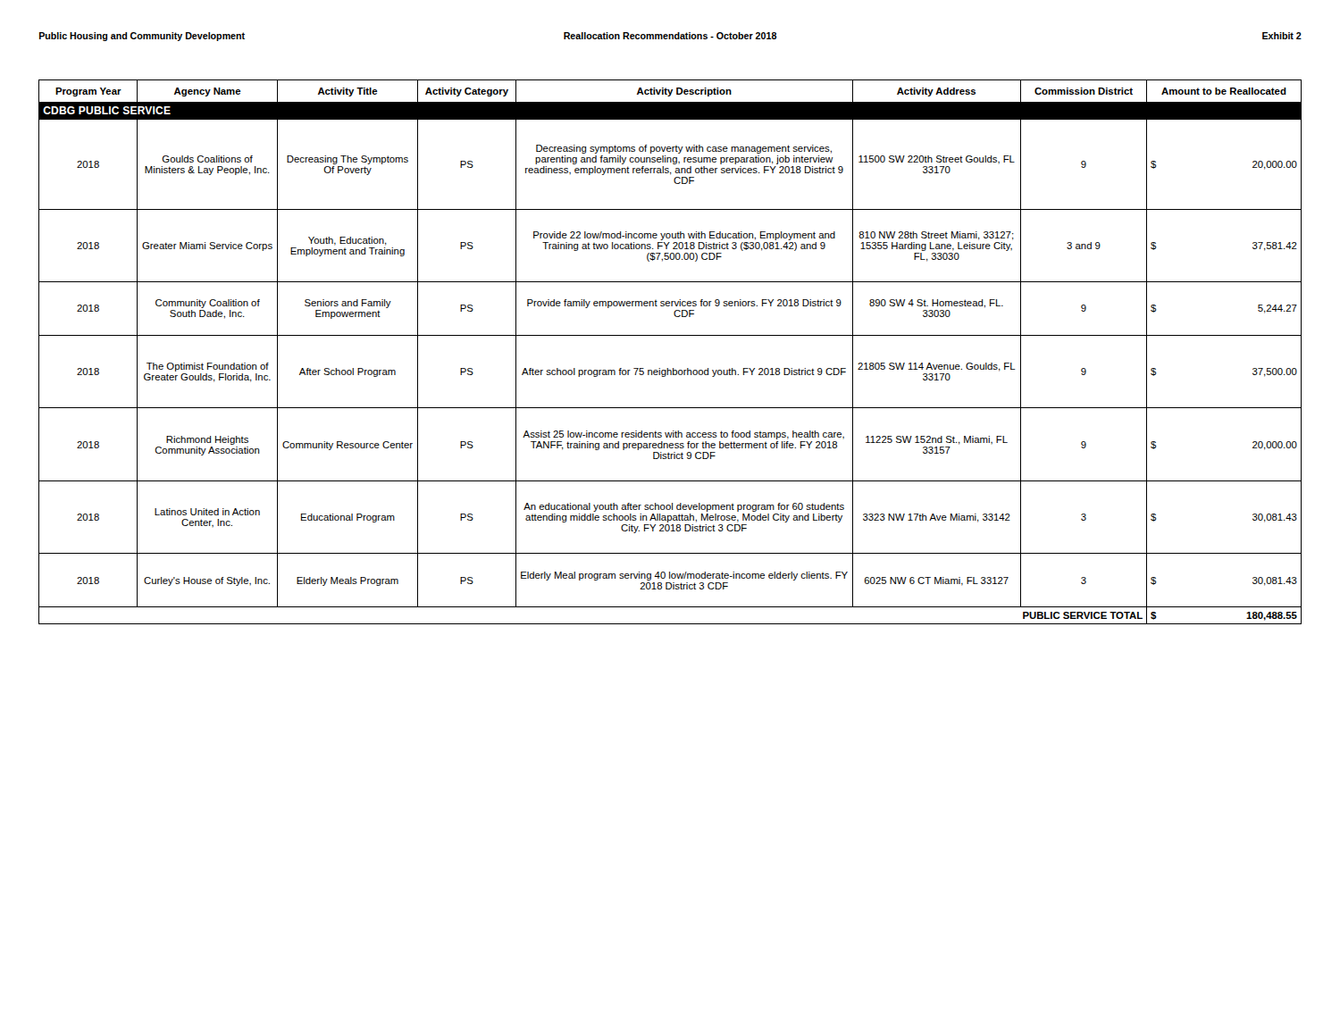Public Housing and Community Development
Reallocation Recommendations - October 2018
Exhibit 2
| Program Year | Agency Name | Activity Title | Activity Category | Activity Description | Activity Address | Commission District | Amount to be Reallocated |
| --- | --- | --- | --- | --- | --- | --- | --- |
| CDBG PUBLIC SERVICE |
| 2018 | Goulds Coalitions of Ministers & Lay People, Inc. | Decreasing The Symptoms Of Poverty | PS | Decreasing symptoms of poverty with case management services, parenting and family counseling, resume preparation, job interview readiness, employment referrals, and other services. FY 2018 District 9 CDF | 11500 SW 220th Street Goulds, FL 33170 | 9 | $ 20,000.00 |
| 2018 | Greater Miami Service Corps | Youth, Education, Employment and Training | PS | Provide 22 low/mod-income youth with Education, Employment and Training at two locations. FY 2018 District 3 ($30,081.42) and 9 ($7,500.00) CDF | 810 NW 28th Street Miami, 33127; 15355 Harding Lane, Leisure City, FL, 33030 | 3 and 9 | $ 37,581.42 |
| 2018 | Community Coalition of South Dade, Inc. | Seniors and Family Empowerment | PS | Provide family empowerment services for 9 seniors. FY 2018 District 9 CDF | 890 SW 4 St. Homestead, FL. 33030 | 9 | $ 5,244.27 |
| 2018 | The Optimist Foundation of Greater Goulds, Florida, Inc. | After School Program | PS | After school program for 75 neighborhood youth. FY 2018 District 9 CDF | 21805 SW 114 Avenue. Goulds, FL 33170 | 9 | $ 37,500.00 |
| 2018 | Richmond Heights Community Association | Community Resource Center | PS | Assist 25 low-income residents with access to food stamps, health care, TANFF, training and preparedness for the betterment of life. FY 2018 District 9 CDF | 11225 SW 152nd St., Miami, FL 33157 | 9 | $ 20,000.00 |
| 2018 | Latinos United in Action Center, Inc. | Educational Program | PS | An educational youth after school development program for 60 students attending middle schools in Allapattah, Melrose, Model City and Liberty City. FY 2018 District 3 CDF | 3323 NW 17th Ave Miami, 33142 | 3 | $ 30,081.43 |
| 2018 | Curley's House of Style, Inc. | Elderly Meals Program | PS | Elderly Meal program serving 40 low/moderate-income elderly clients. FY 2018 District 3 CDF | 6025 NW 6 CT Miami, FL 33127 | 3 | $ 30,081.43 |
| PUBLIC SERVICE TOTAL | $ 180,488.55 |